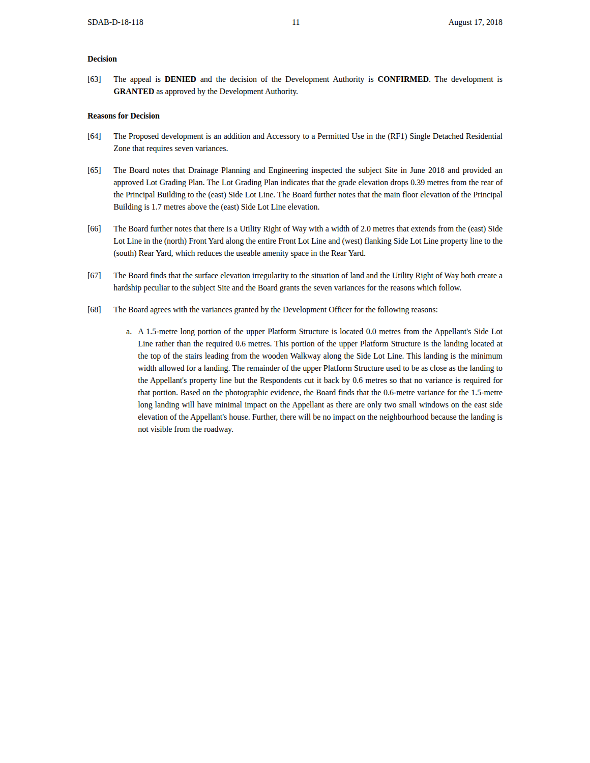SDAB-D-18-118
11
August 17, 2018
Decision
[63]
The appeal is DENIED and the decision of the Development Authority is CONFIRMED. The development is GRANTED as approved by the Development Authority.
Reasons for Decision
[64]
The Proposed development is an addition and Accessory to a Permitted Use in the (RF1) Single Detached Residential Zone that requires seven variances.
[65]
The Board notes that Drainage Planning and Engineering inspected the subject Site in June 2018 and provided an approved Lot Grading Plan. The Lot Grading Plan indicates that the grade elevation drops 0.39 metres from the rear of the Principal Building to the (east) Side Lot Line. The Board further notes that the main floor elevation of the Principal Building is 1.7 metres above the (east) Side Lot Line elevation.
[66]
The Board further notes that there is a Utility Right of Way with a width of 2.0 metres that extends from the (east) Side Lot Line in the (north) Front Yard along the entire Front Lot Line and (west) flanking Side Lot Line property line to the (south) Rear Yard, which reduces the useable amenity space in the Rear Yard.
[67]
The Board finds that the surface elevation irregularity to the situation of land and the Utility Right of Way both create a hardship peculiar to the subject Site and the Board grants the seven variances for the reasons which follow.
[68]
The Board agrees with the variances granted by the Development Officer for the following reasons:
A 1.5-metre long portion of the upper Platform Structure is located 0.0 metres from the Appellant's Side Lot Line rather than the required 0.6 metres. This portion of the upper Platform Structure is the landing located at the top of the stairs leading from the wooden Walkway along the Side Lot Line. This landing is the minimum width allowed for a landing. The remainder of the upper Platform Structure used to be as close as the landing to the Appellant's property line but the Respondents cut it back by 0.6 metres so that no variance is required for that portion. Based on the photographic evidence, the Board finds that the 0.6-metre variance for the 1.5-metre long landing will have minimal impact on the Appellant as there are only two small windows on the east side elevation of the Appellant's house. Further, there will be no impact on the neighbourhood because the landing is not visible from the roadway.